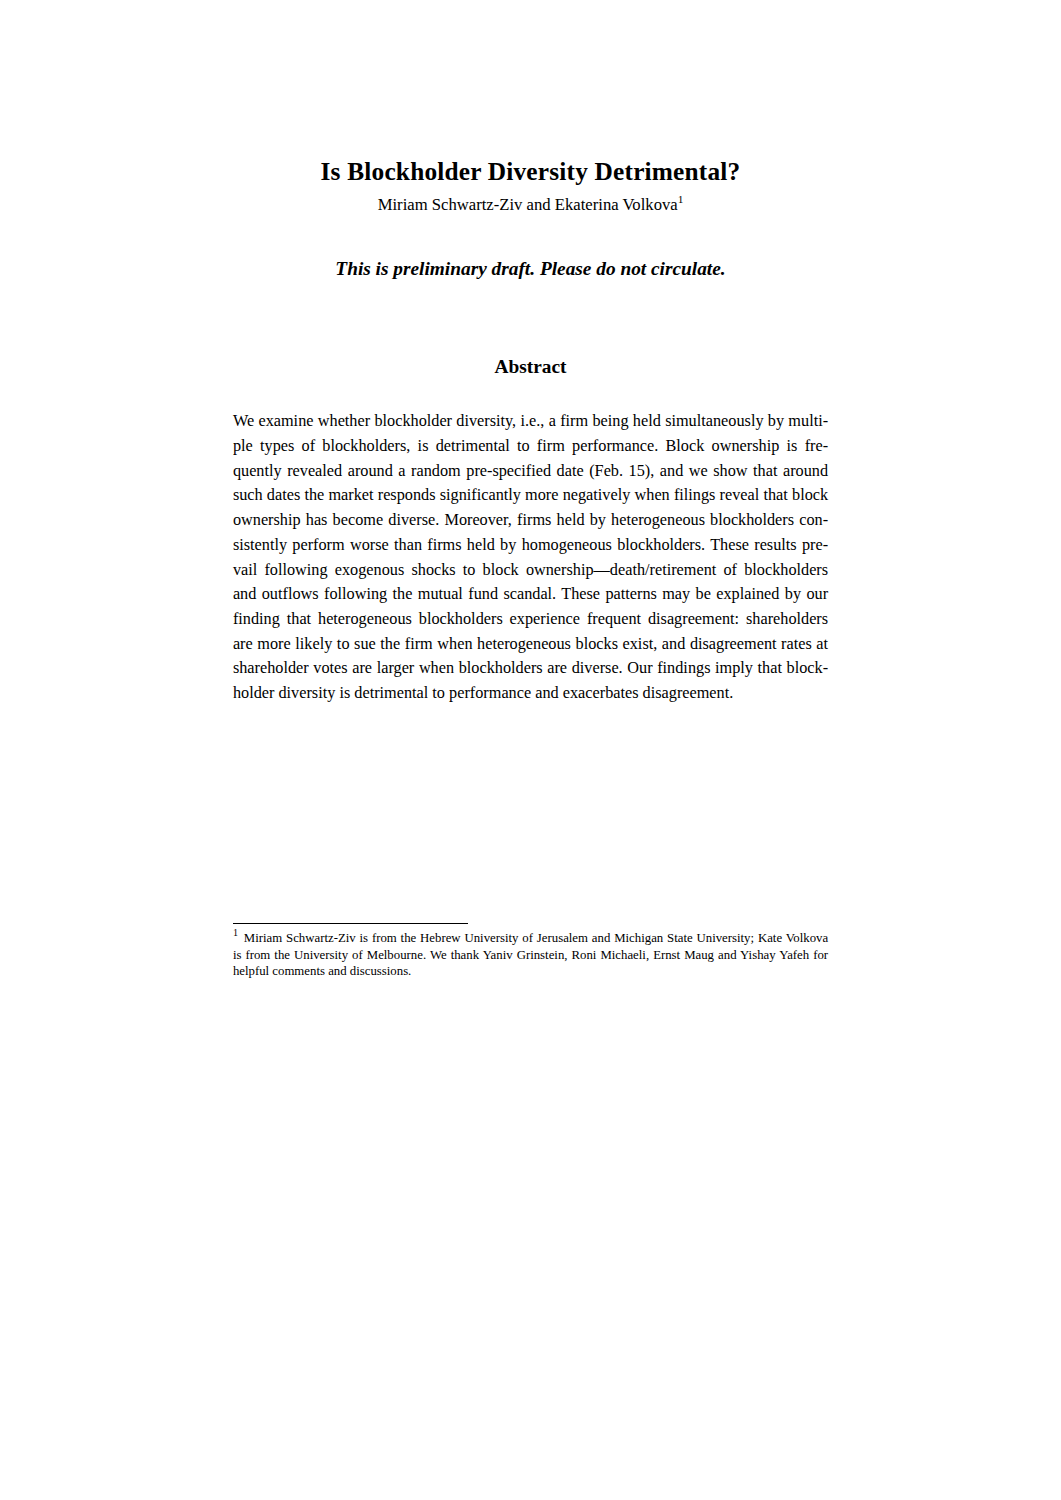Is Blockholder Diversity Detrimental?
Miriam Schwartz-Ziv and Ekaterina Volkova1
This is preliminary draft. Please do not circulate.
Abstract
We examine whether blockholder diversity, i.e., a firm being held simultaneously by multiple types of blockholders, is detrimental to firm performance. Block ownership is frequently revealed around a random pre-specified date (Feb. 15), and we show that around such dates the market responds significantly more negatively when filings reveal that block ownership has become diverse. Moreover, firms held by heterogeneous blockholders consistently perform worse than firms held by homogeneous blockholders. These results prevail following exogenous shocks to block ownership—death/retirement of blockholders and outflows following the mutual fund scandal. These patterns may be explained by our finding that heterogeneous blockholders experience frequent disagreement: shareholders are more likely to sue the firm when heterogeneous blocks exist, and disagreement rates at shareholder votes are larger when blockholders are diverse. Our findings imply that blockholder diversity is detrimental to performance and exacerbates disagreement.
1 Miriam Schwartz-Ziv is from the Hebrew University of Jerusalem and Michigan State University; Kate Volkova is from the University of Melbourne. We thank Yaniv Grinstein, Roni Michaeli, Ernst Maug and Yishay Yafeh for helpful comments and discussions.